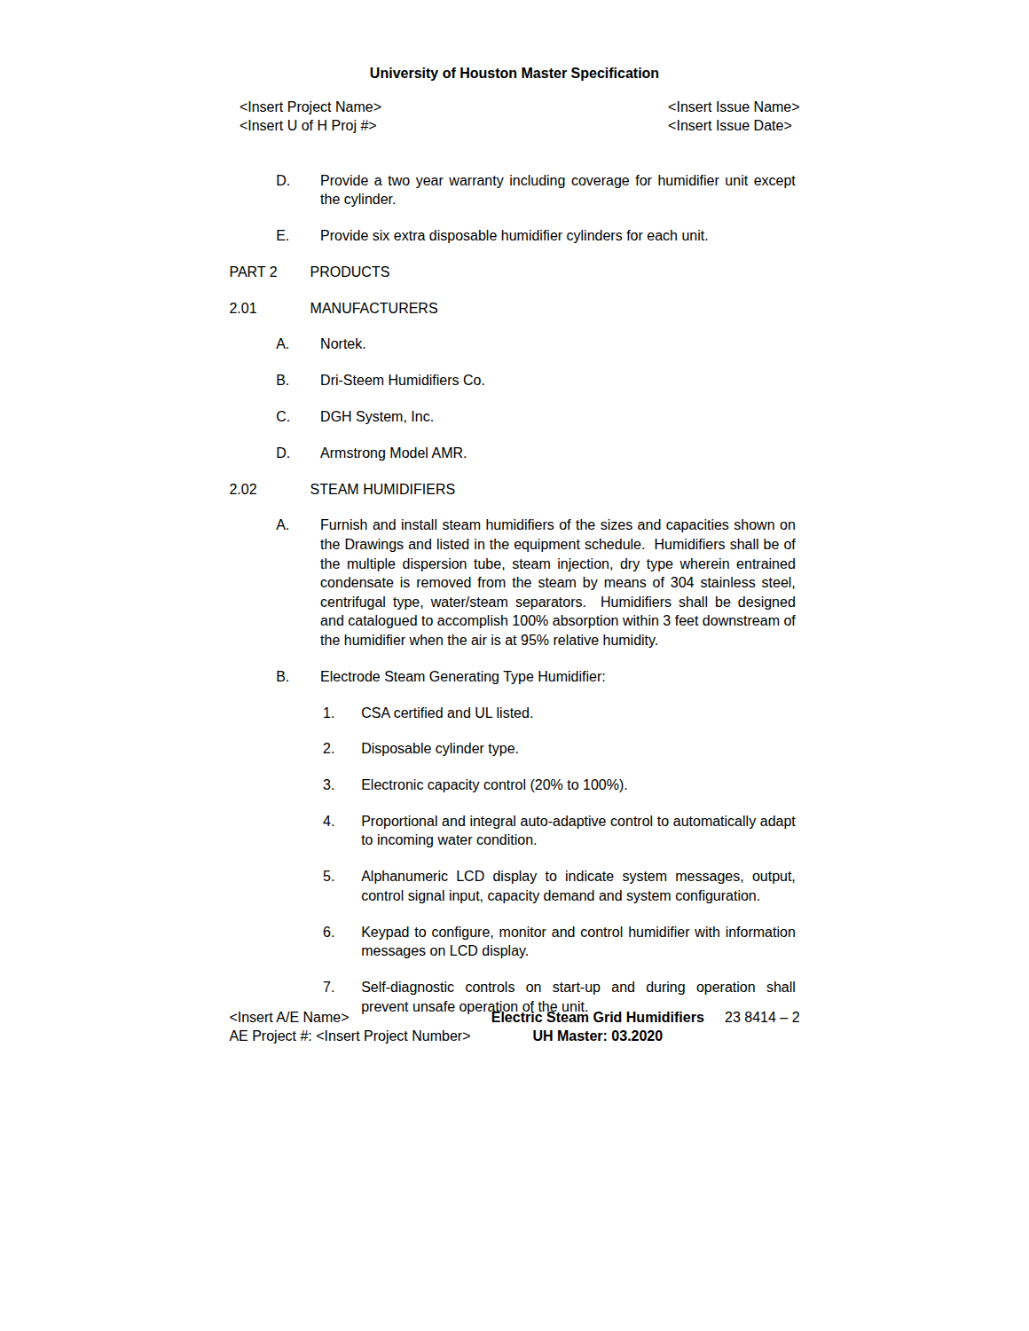University of Houston Master Specification
<Insert Project Name>
<Insert U of H Proj #>
<Insert Issue Name>
<Insert Issue Date>
D.
Provide a two year warranty including coverage for humidifier unit except the cylinder.
E.
Provide six extra disposable humidifier cylinders for each unit.
PART 2
PRODUCTS
2.01
MANUFACTURERS
A.
Nortek.
B.
Dri-Steem Humidifiers Co.
C.
DGH System, Inc.
D.
Armstrong Model AMR.
2.02
STEAM HUMIDIFIERS
A.
Furnish and install steam humidifiers of the sizes and capacities shown on the Drawings and listed in the equipment schedule. Humidifiers shall be of the multiple dispersion tube, steam injection, dry type wherein entrained condensate is removed from the steam by means of 304 stainless steel, centrifugal type, water/steam separators. Humidifiers shall be designed and catalogued to accomplish 100% absorption within 3 feet downstream of the humidifier when the air is at 95% relative humidity.
B.
Electrode Steam Generating Type Humidifier:
1.
CSA certified and UL listed.
2.
Disposable cylinder type.
3.
Electronic capacity control (20% to 100%).
4.
Proportional and integral auto-adaptive control to automatically adapt to incoming water condition.
5.
Alphanumeric LCD display to indicate system messages, output, control signal input, capacity demand and system configuration.
6.
Keypad to configure, monitor and control humidifier with information messages on LCD display.
7.
Self-diagnostic controls on start-up and during operation shall prevent unsafe operation of the unit.
<Insert A/E Name>
AE Project #: <Insert Project Number>
Electric Steam Grid Humidifiers
UH Master: 03.2020
23 8414 – 2